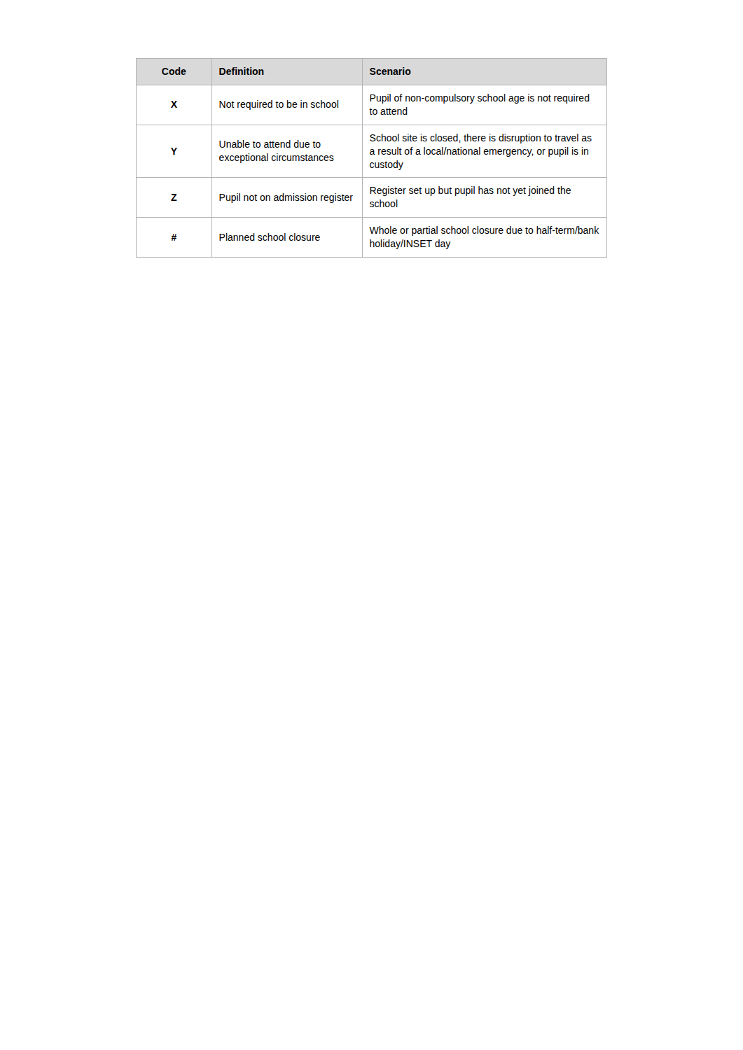| Code | Definition | Scenario |
| --- | --- | --- |
| X | Not required to be in school | Pupil of non-compulsory school age is not required to attend |
| Y | Unable to attend due to exceptional circumstances | School site is closed, there is disruption to travel as a result of a local/national emergency, or pupil is in custody |
| Z | Pupil not on admission register | Register set up but pupil has not yet joined the school |
| # | Planned school closure | Whole or partial school closure due to half-term/bank holiday/INSET day |